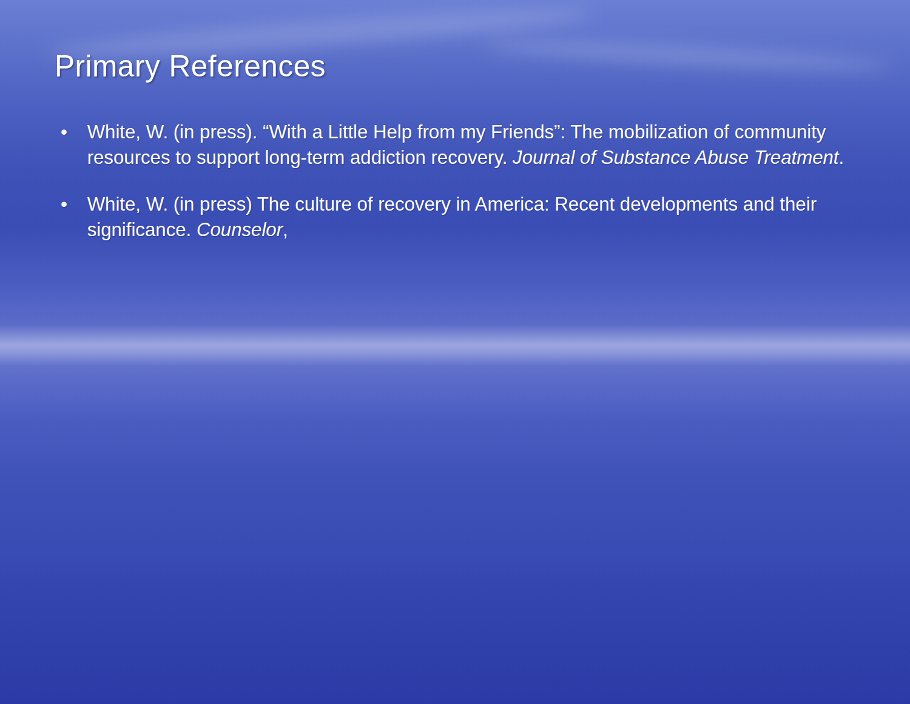Primary References
White, W. (in press). “With a Little Help from my Friends”: The mobilization of community resources to support long-term addiction recovery. Journal of Substance Abuse Treatment.
White, W. (in press) The culture of recovery in America: Recent developments and their significance. Counselor,